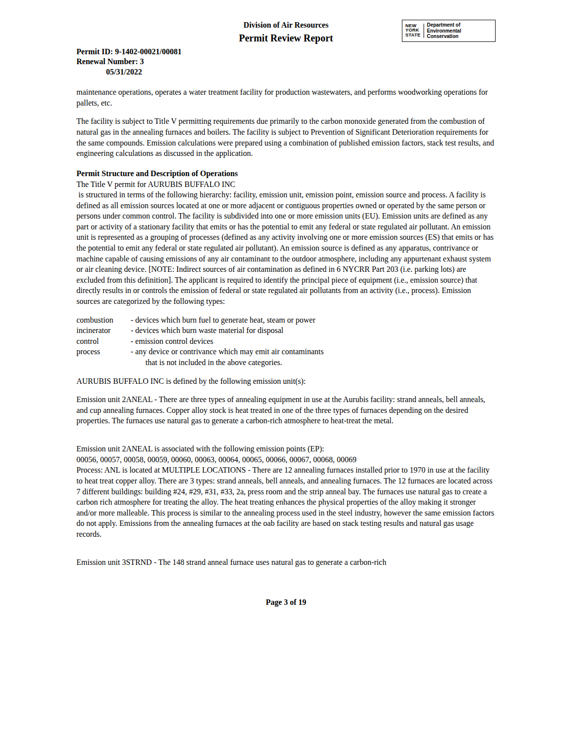New
York
State
Department of
Environmental
Conservation
Division of Air Resources
Permit Review Report
Permit ID: 9-1402-00021/00081
Renewal Number: 3
05/31/2022
maintenance operations, operates a water treatment facility for production wastewaters, and performs woodworking operations for pallets, etc.
The facility is subject to Title V permitting requirements due primarily to the carbon monoxide generated from the combustion of natural gas in the annealing furnaces and boilers. The facility is subject to Prevention of Significant Deterioration requirements for the same compounds. Emission calculations were prepared using a combination of published emission factors, stack test results, and engineering calculations as discussed in the application.
Permit Structure and Description of Operations
The Title V permit for AURUBIS BUFFALO INC
is structured in terms of the following hierarchy: facility, emission unit, emission point, emission source and process. A facility is defined as all emission sources located at one or more adjacent or contiguous properties owned or operated by the same person or persons under common control. The facility is subdivided into one or more emission units (EU). Emission units are defined as any part or activity of a stationary facility that emits or has the potential to emit any federal or state regulated air pollutant. An emission unit is represented as a grouping of processes (defined as any activity involving one or more emission sources (ES) that emits or has the potential to emit any federal or state regulated air pollutant). An emission source is defined as any apparatus, contrivance or machine capable of causing emissions of any air contaminant to the outdoor atmosphere, including any appurtenant exhaust system or air cleaning device. [NOTE: Indirect sources of air contamination as defined in 6 NYCRR Part 203 (i.e. parking lots) are excluded from this definition]. The applicant is required to identify the principal piece of equipment (i.e., emission source) that directly results in or controls the emission of federal or state regulated air pollutants from an activity (i.e., process). Emission sources are categorized by the following types:
combustion
- devices which burn fuel to generate heat, steam or power
incinerator
- devices which burn waste material for disposal
control
- emission control devices
process
- any device or contrivance which may emit air contaminants
that is not included in the above categories.
AURUBIS BUFFALO INC is defined by the following emission unit(s):
Emission unit 2ANEAL - There are three types of annealing equipment in use at the Aurubis facility: strand anneals, bell anneals, and cup annealing furnaces. Copper alloy stock is heat treated in one of the three types of furnaces depending on the desired properties. The furnaces use natural gas to generate a carbon-rich atmosphere to heat-treat the metal.
Emission unit 2ANEAL is associated with the following emission points (EP):
00056, 00057, 00058, 00059, 00060, 00063, 00064, 00065, 00066, 00067, 00068, 00069
Process: ANL is located at MULTIPLE LOCATIONS - There are 12 annealing furnaces installed prior to 1970 in use at the facility to heat treat copper alloy. There are 3 types: strand anneals, bell anneals, and annealing furnaces. The 12 furnaces are located across 7 different buildings: building #24, #29, #31, #33, 2a, press room and the strip anneal bay. The furnaces use natural gas to create a carbon rich atmosphere for treating the alloy. The heat treating enhances the physical properties of the alloy making it stronger and/or more malleable. This process is similar to the annealing process used in the steel industry, however the same emission factors do not apply. Emissions from the annealing furnaces at the oab facility are based on stack testing results and natural gas usage records.
Emission unit 3STRND - The 148 strand anneal furnace uses natural gas to generate a carbon-rich
Page 3 of 19